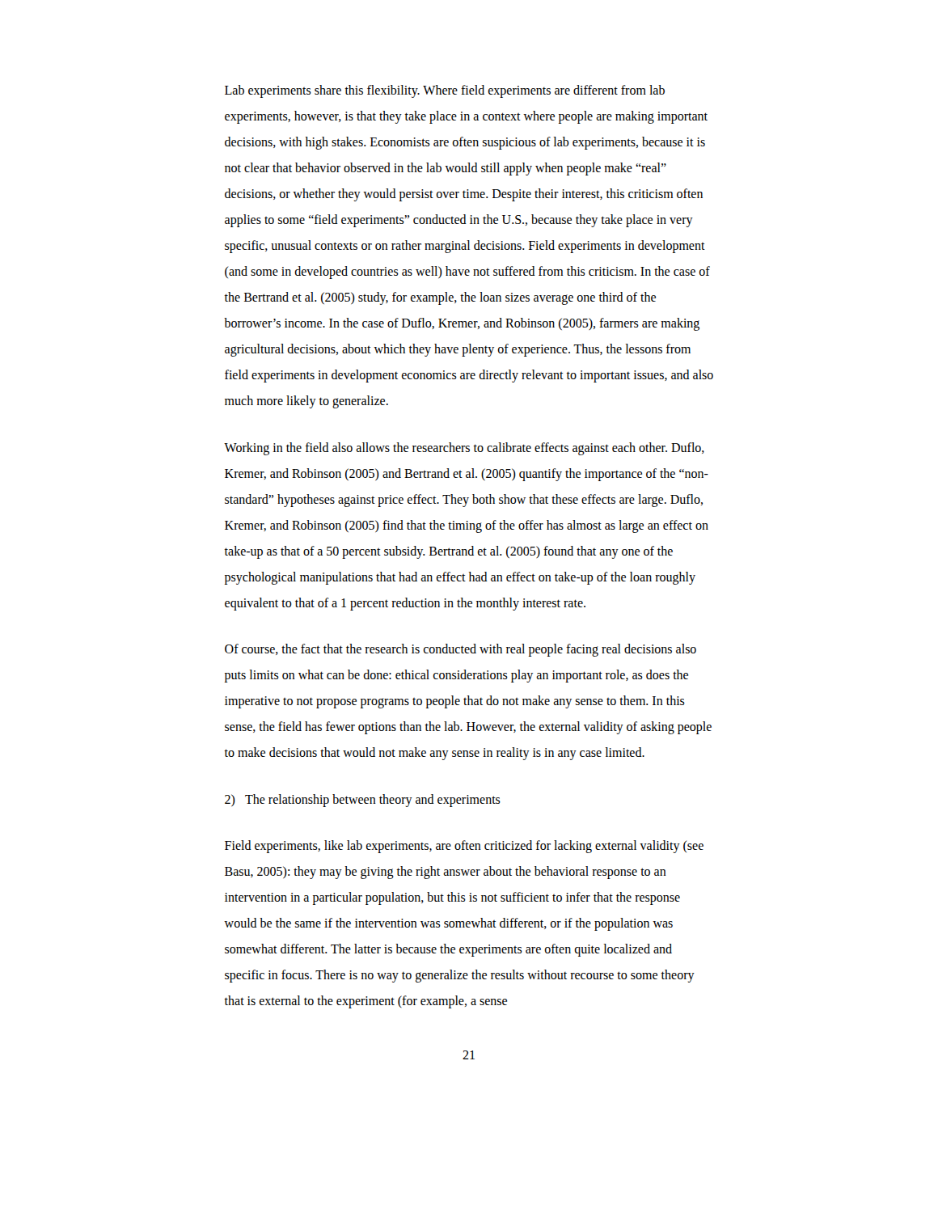Lab experiments share this flexibility. Where field experiments are different from lab experiments, however, is that they take place in a context where people are making important decisions, with high stakes. Economists are often suspicious of lab experiments, because it is not clear that behavior observed in the lab would still apply when people make “real” decisions, or whether they would persist over time. Despite their interest, this criticism often applies to some “field experiments” conducted in the U.S., because they take place in very specific, unusual contexts or on rather marginal decisions. Field experiments in development (and some in developed countries as well) have not suffered from this criticism. In the case of the Bertrand et al. (2005) study, for example, the loan sizes average one third of the borrower’s income. In the case of Duflo, Kremer, and Robinson (2005), farmers are making agricultural decisions, about which they have plenty of experience. Thus, the lessons from field experiments in development economics are directly relevant to important issues, and also much more likely to generalize.
Working in the field also allows the researchers to calibrate effects against each other. Duflo, Kremer, and Robinson (2005) and Bertrand et al. (2005) quantify the importance of the “non-standard” hypotheses against price effect. They both show that these effects are large. Duflo, Kremer, and Robinson (2005) find that the timing of the offer has almost as large an effect on take-up as that of a 50 percent subsidy. Bertrand et al. (2005) found that any one of the psychological manipulations that had an effect had an effect on take-up of the loan roughly equivalent to that of a 1 percent reduction in the monthly interest rate.
Of course, the fact that the research is conducted with real people facing real decisions also puts limits on what can be done: ethical considerations play an important role, as does the imperative to not propose programs to people that do not make any sense to them. In this sense, the field has fewer options than the lab. However, the external validity of asking people to make decisions that would not make any sense in reality is in any case limited.
2) The relationship between theory and experiments
Field experiments, like lab experiments, are often criticized for lacking external validity (see Basu, 2005): they may be giving the right answer about the behavioral response to an intervention in a particular population, but this is not sufficient to infer that the response would be the same if the intervention was somewhat different, or if the population was somewhat different. The latter is because the experiments are often quite localized and specific in focus. There is no way to generalize the results without recourse to some theory that is external to the experiment (for example, a sense
21